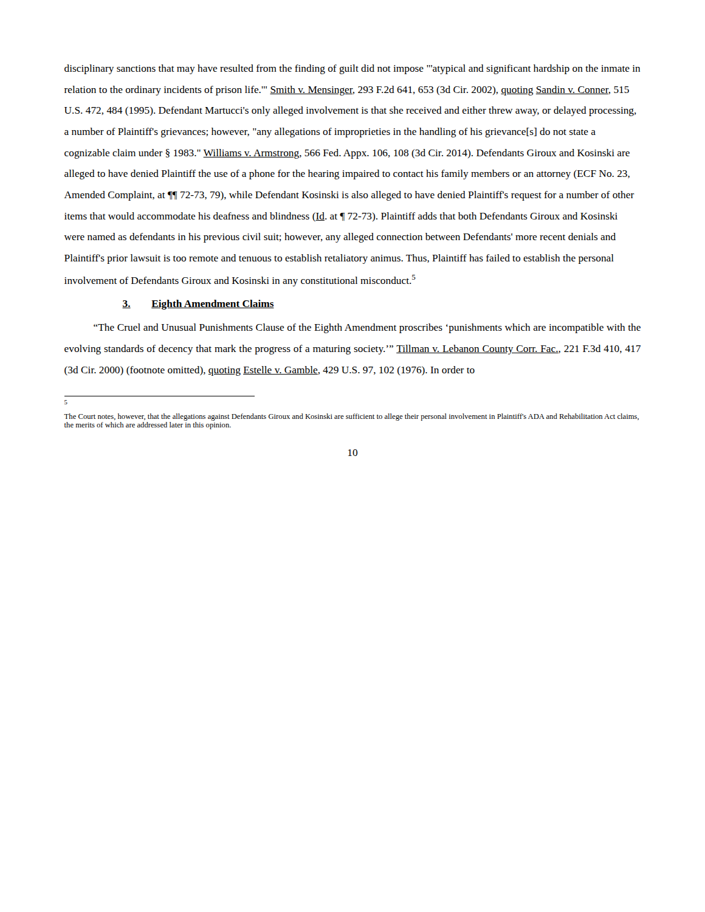disciplinary sanctions that may have resulted from the finding of guilt did not impose "'atypical and significant hardship on the inmate in relation to the ordinary incidents of prison life.'" Smith v. Mensinger, 293 F.2d 641, 653 (3d Cir. 2002), quoting Sandin v. Conner, 515 U.S. 472, 484 (1995). Defendant Martucci's only alleged involvement is that she received and either threw away, or delayed processing, a number of Plaintiff's grievances; however, "any allegations of improprieties in the handling of his grievance[s] do not state a cognizable claim under § 1983." Williams v. Armstrong, 566 Fed. Appx. 106, 108 (3d Cir. 2014). Defendants Giroux and Kosinski are alleged to have denied Plaintiff the use of a phone for the hearing impaired to contact his family members or an attorney (ECF No. 23, Amended Complaint, at ¶¶ 72-73, 79), while Defendant Kosinski is also alleged to have denied Plaintiff's request for a number of other items that would accommodate his deafness and blindness (Id. at ¶ 72-73). Plaintiff adds that both Defendants Giroux and Kosinski were named as defendants in his previous civil suit; however, any alleged connection between Defendants' more recent denials and Plaintiff's prior lawsuit is too remote and tenuous to establish retaliatory animus. Thus, Plaintiff has failed to establish the personal involvement of Defendants Giroux and Kosinski in any constitutional misconduct.5
3. Eighth Amendment Claims
“The Cruel and Unusual Punishments Clause of the Eighth Amendment proscribes ‘punishments which are incompatible with the evolving standards of decency that mark the progress of a maturing society.’” Tillman v. Lebanon County Corr. Fac., 221 F.3d 410, 417 (3d Cir. 2000) (footnote omitted), quoting Estelle v. Gamble, 429 U.S. 97, 102 (1976). In order to
5
The Court notes, however, that the allegations against Defendants Giroux and Kosinski are sufficient to allege their personal involvement in Plaintiff's ADA and Rehabilitation Act claims, the merits of which are addressed later in this opinion.
10